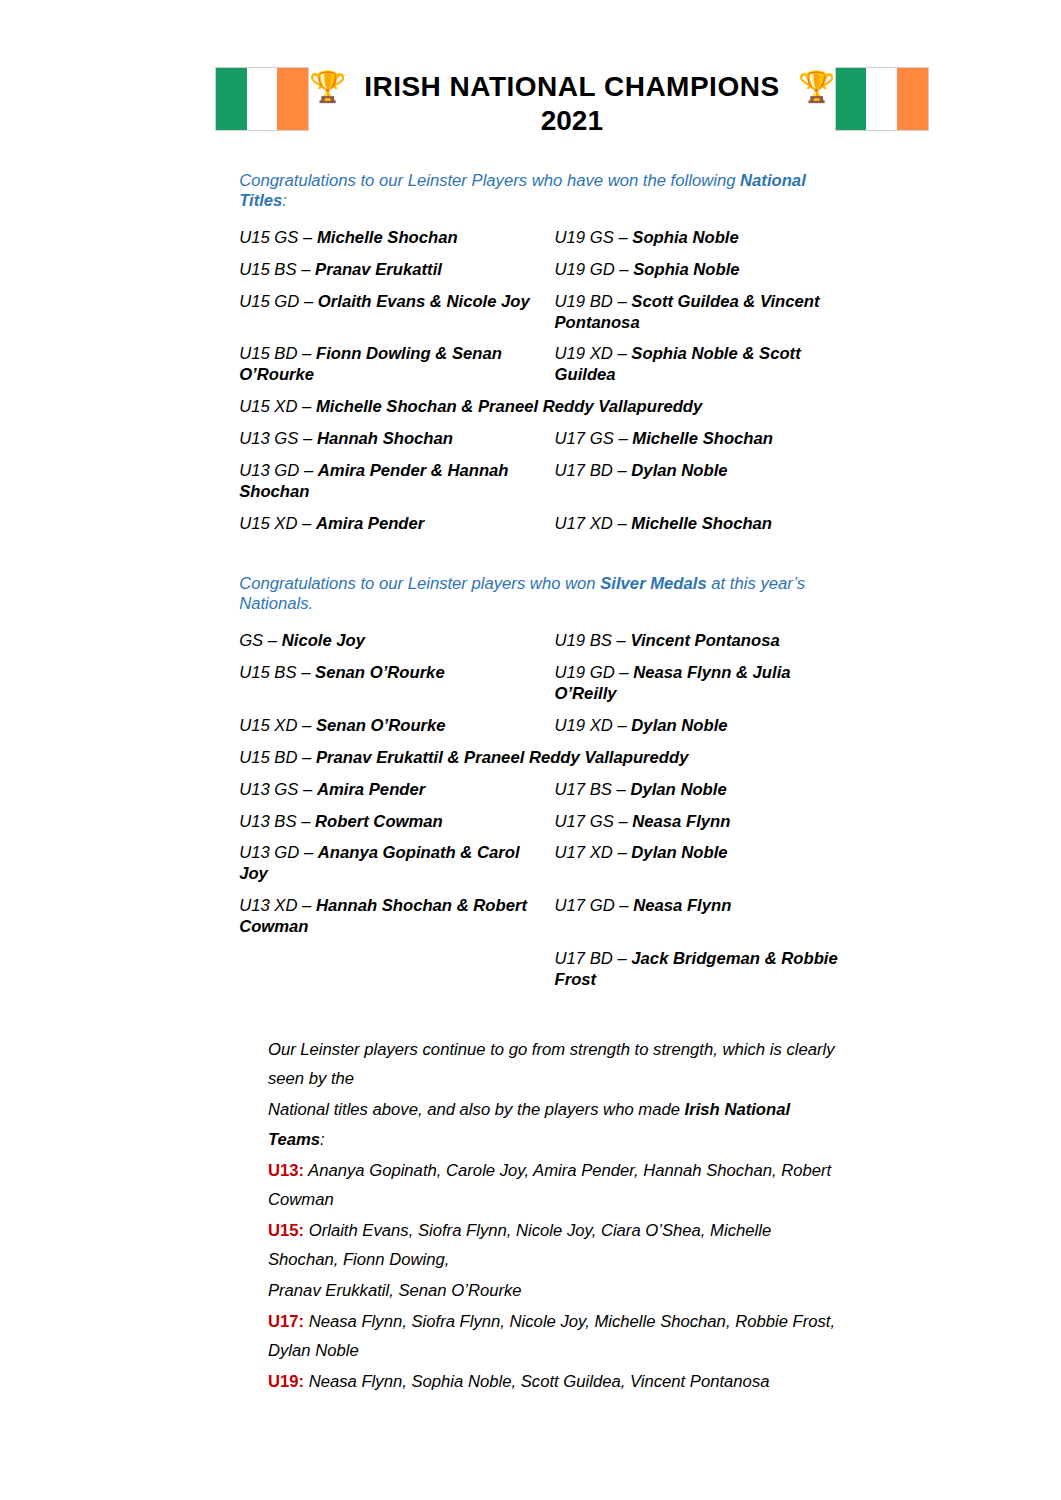🏆
IRISH NATIONAL CHAMPIONS
🏆
2021
Congratulations to our Leinster Players who have won the following National Titles:
U15 GS – Michelle Shochan
U19 GS – Sophia Noble
U15 BS – Pranav Erukattil
U19 GD – Sophia Noble
U15 GD – Orlaith Evans & Nicole Joy
U19 BD – Scott Guildea & Vincent Pontanosa
U15 BD – Fionn Dowling & Senan O’Rourke
U19 XD – Sophia Noble & Scott Guildea
U15 XD – Michelle Shochan & Praneel Reddy Vallapureddy
U13 GS – Hannah Shochan
U17 GS – Michelle Shochan
U13 GD – Amira Pender & Hannah Shochan
U17 BD – Dylan Noble
U15 XD – Amira Pender
U17 XD – Michelle Shochan
Congratulations to our Leinster players who won Silver Medals at this year’s Nationals.
GS – Nicole Joy
U19 BS – Vincent Pontanosa
U15 BS – Senan O’Rourke
U19 GD – Neasa Flynn & Julia O’Reilly
U15 XD – Senan O’Rourke
U19 XD – Dylan Noble
U15 BD – Pranav Erukattil & Praneel Reddy Vallapureddy
U13 GS – Amira Pender
U17 BS – Dylan Noble
U13 BS – Robert Cowman
U17 GS – Neasa Flynn
U13 GD – Ananya Gopinath & Carol Joy
U17 XD – Dylan Noble
U13 XD – Hannah Shochan & Robert Cowman
U17 GD – Neasa Flynn
U17 BD – Jack Bridgeman & Robbie Frost
Our Leinster players continue to go from strength to strength, which is clearly seen by the
National titles above, and also by the players who made Irish National Teams:
U13: Ananya Gopinath, Carole Joy, Amira Pender, Hannah Shochan, Robert Cowman
U15: Orlaith Evans, Siofra Flynn, Nicole Joy, Ciara O’Shea, Michelle Shochan, Fionn Dowing,
Pranav Erukkatil, Senan O’Rourke
U17: Neasa Flynn, Siofra Flynn, Nicole Joy, Michelle Shochan, Robbie Frost, Dylan Noble
U19: Neasa Flynn, Sophia Noble, Scott Guildea, Vincent Pontanosa